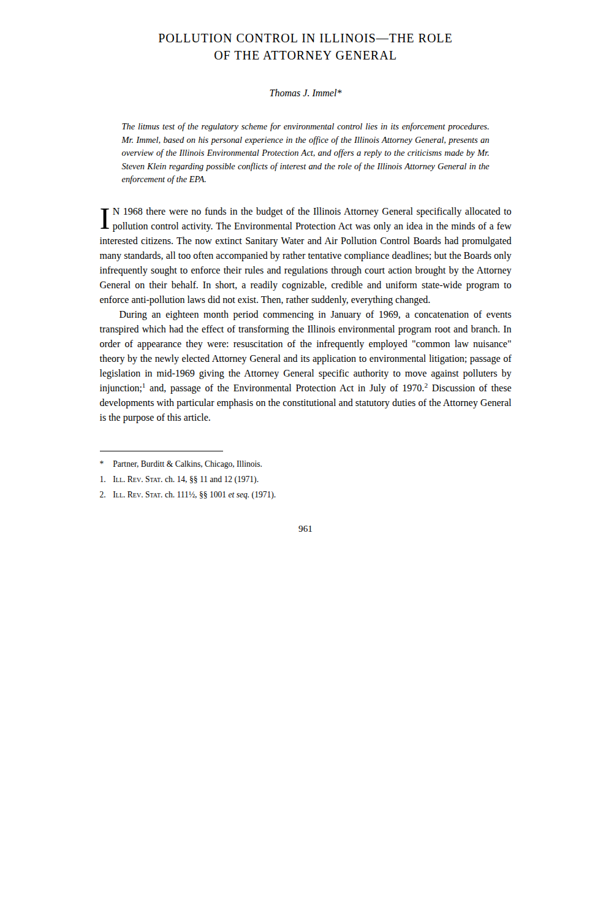POLLUTION CONTROL IN ILLINOIS—THE ROLE
OF THE ATTORNEY GENERAL
Thomas J. Immel*
The litmus test of the regulatory scheme for environmental control lies in its enforcement procedures. Mr. Immel, based on his personal experience in the office of the Illinois Attorney General, presents an overview of the Illinois Environmental Protection Act, and offers a reply to the criticisms made by Mr. Steven Klein regarding possible conflicts of interest and the role of the Illinois Attorney General in the enforcement of the EPA.
IN 1968 there were no funds in the budget of the Illinois Attorney General specifically allocated to pollution control activity. The Environmental Protection Act was only an idea in the minds of a few interested citizens. The now extinct Sanitary Water and Air Pollution Control Boards had promulgated many standards, all too often accompanied by rather tentative compliance deadlines; but the Boards only infrequently sought to enforce their rules and regulations through court action brought by the Attorney General on their behalf. In short, a readily cognizable, credible and uniform state-wide program to enforce anti-pollution laws did not exist. Then, rather suddenly, everything changed.
During an eighteen month period commencing in January of 1969, a concatenation of events transpired which had the effect of transforming the Illinois environmental program root and branch. In order of appearance they were: resuscitation of the infrequently employed "common law nuisance" theory by the newly elected Attorney General and its application to environmental litigation; passage of legislation in mid-1969 giving the Attorney General specific authority to move against polluters by injunction;1 and, passage of the Environmental Protection Act in July of 1970.2 Discussion of these developments with particular emphasis on the constitutional and statutory duties of the Attorney General is the purpose of this article.
*Partner, Burditt & Calkins, Chicago, Illinois.
1. Ill. Rev. Stat. ch. 14, §§ 11 and 12 (1971).
2. Ill. Rev. Stat. ch. 111½, §§ 1001 et seq. (1971).
961